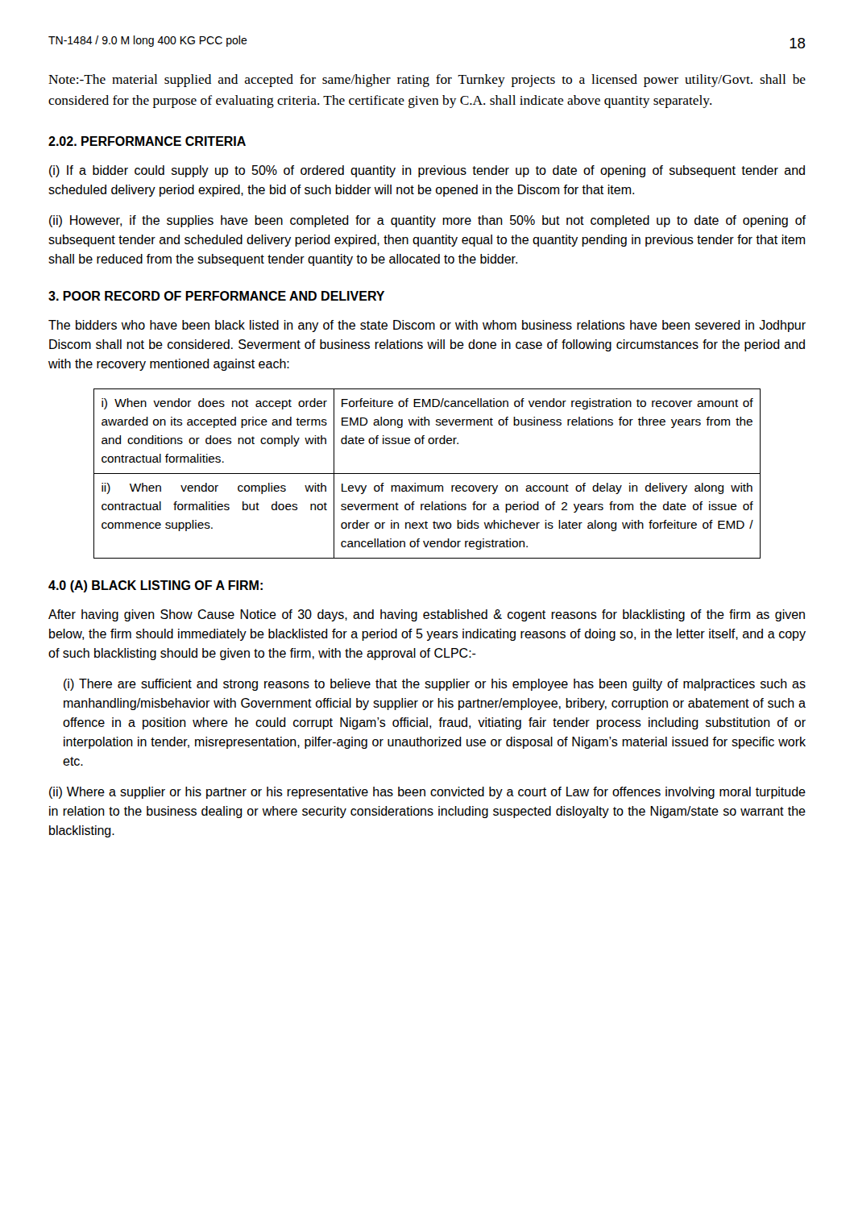TN-1484 / 9.0 M long 400 KG PCC pole 18
Note:-The material supplied and accepted for same/higher rating for Turnkey projects to a licensed power utility/Govt. shall be considered for the purpose of evaluating criteria. The certificate given by C.A. shall indicate above quantity separately.
2.02. PERFORMANCE CRITERIA
(i) If a bidder could supply up to 50% of ordered quantity in previous tender up to date of opening of subsequent tender and scheduled delivery period expired, the bid of such bidder will not be opened in the Discom for that item.
(ii) However, if the supplies have been completed for a quantity more than 50% but not completed up to date of opening of subsequent tender and scheduled delivery period expired, then quantity equal to the quantity pending in previous tender for that item shall be reduced from the subsequent tender quantity to be allocated to the bidder.
3. POOR RECORD OF PERFORMANCE AND DELIVERY
The bidders who have been black listed in any of the state Discom or with whom business relations have been severed in Jodhpur Discom shall not be considered. Severment of business relations will be done in case of following circumstances for the period and with the recovery mentioned against each:
| i) When vendor does not accept order awarded on its accepted price and terms and conditions or does not comply with contractual formalities. | Forfeiture of EMD/cancellation of vendor registration to recover amount of EMD along with severment of business relations for three years from the date of issue of order. |
| ii) When vendor complies with contractual formalities but does not commence supplies. | Levy of maximum recovery on account of delay in delivery along with severment of relations for a period of 2 years from the date of issue of order or in next two bids whichever is later along with forfeiture of EMD / cancellation of vendor registration. |
4.0 (A) BLACK LISTING OF A FIRM:
After having given Show Cause Notice of 30 days, and having established & cogent reasons for blacklisting of the firm as given below, the firm should immediately be blacklisted for a period of 5 years indicating reasons of doing so, in the letter itself, and a copy of such blacklisting should be given to the firm, with the approval of CLPC:-
(i) There are sufficient and strong reasons to believe that the supplier or his employee has been guilty of malpractices such as manhandling/misbehavior with Government official by supplier or his partner/employee, bribery, corruption or abatement of such a offence in a position where he could corrupt Nigam’s official, fraud, vitiating fair tender process including substitution of or interpolation in tender, misrepresentation, pilfer-aging or unauthorized use or disposal of Nigam’s material issued for specific work etc.
(ii) Where a supplier or his partner or his representative has been convicted by a court of Law for offences involving moral turpitude in relation to the business dealing or where security considerations including suspected disloyalty to the Nigam/state so warrant the blacklisting.